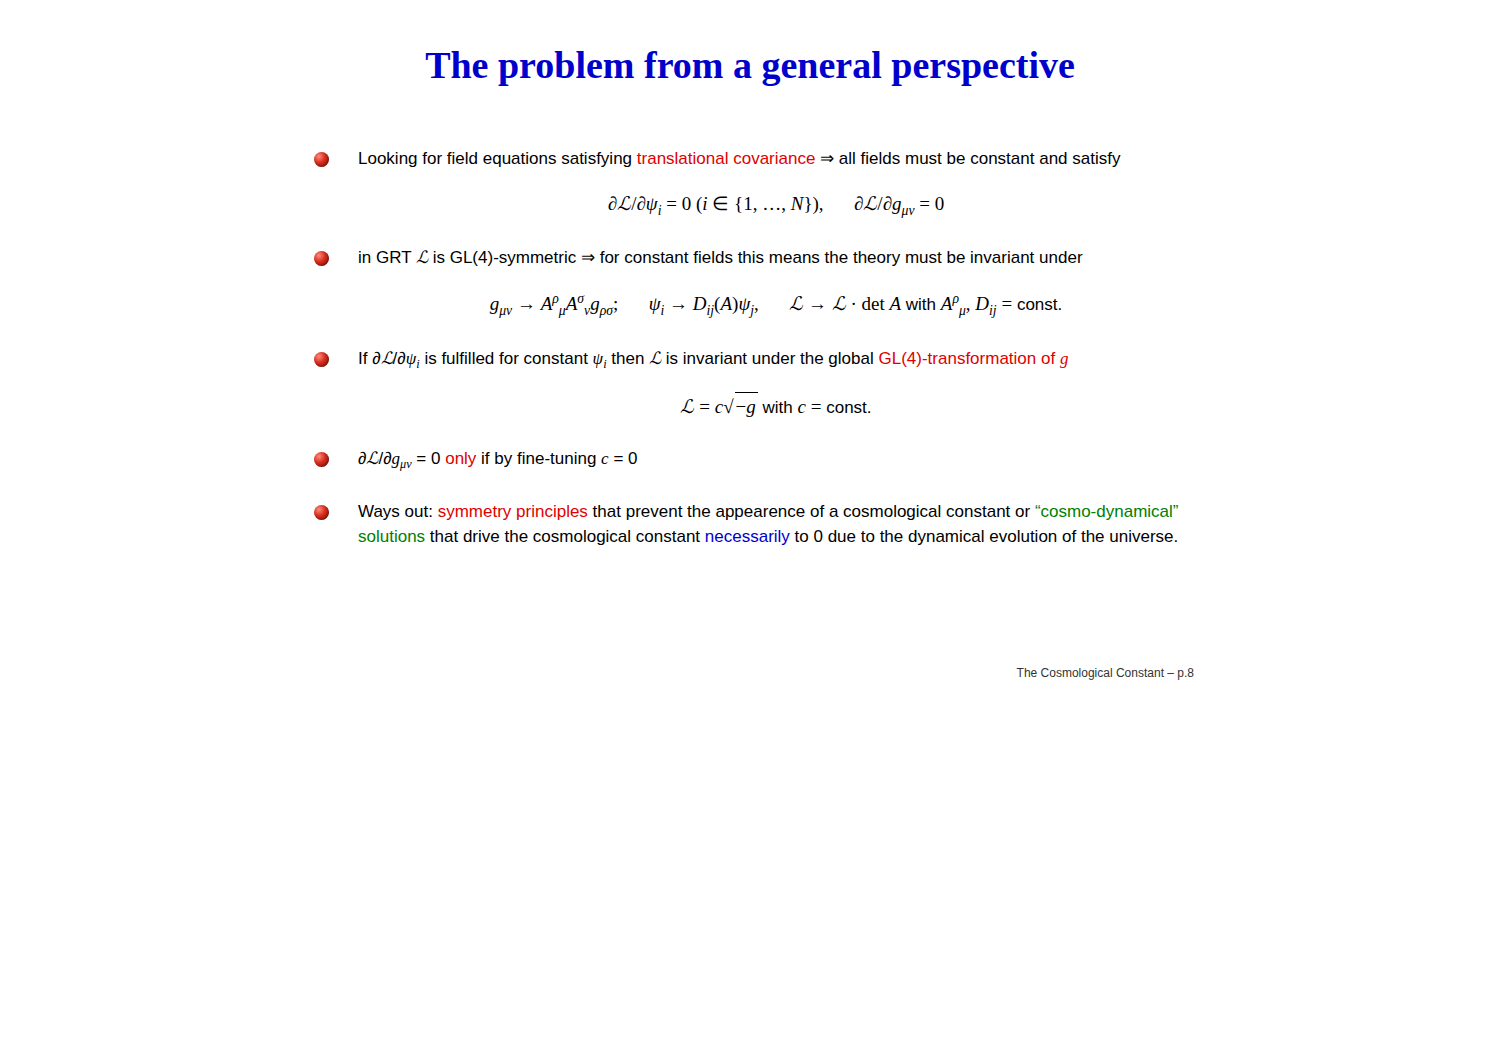The problem from a general perspective
Looking for field equations satisfying translational covariance ⇒ all fields must be constant and satisfy
∂ℒ/∂ψi = 0 (i ∈ {1, …, N}), ∂ℒ/∂gμν = 0
in GRT ℒ is GL(4)-symmetric ⇒ for constant fields this means the theory must be invariant under
gμν → AρμAσνgρσ; ψi → Dij(A)ψj, ℒ → ℒ · det A with Aρμ, Dij = const.
If ∂ℒ/∂ψi is fulfilled for constant ψi then ℒ is invariant under the global GL(4)-transformation of g
ℒ = c√−g with c = const.
∂ℒ/∂gμν = 0 only if by fine-tuning c = 0
Ways out: symmetry principles that prevent the appearence of a cosmological constant or “cosmo-dynamical” solutions that drive the cosmological constant necessarily to 0 due to the dynamical evolution of the universe.
The Cosmological Constant – p.8